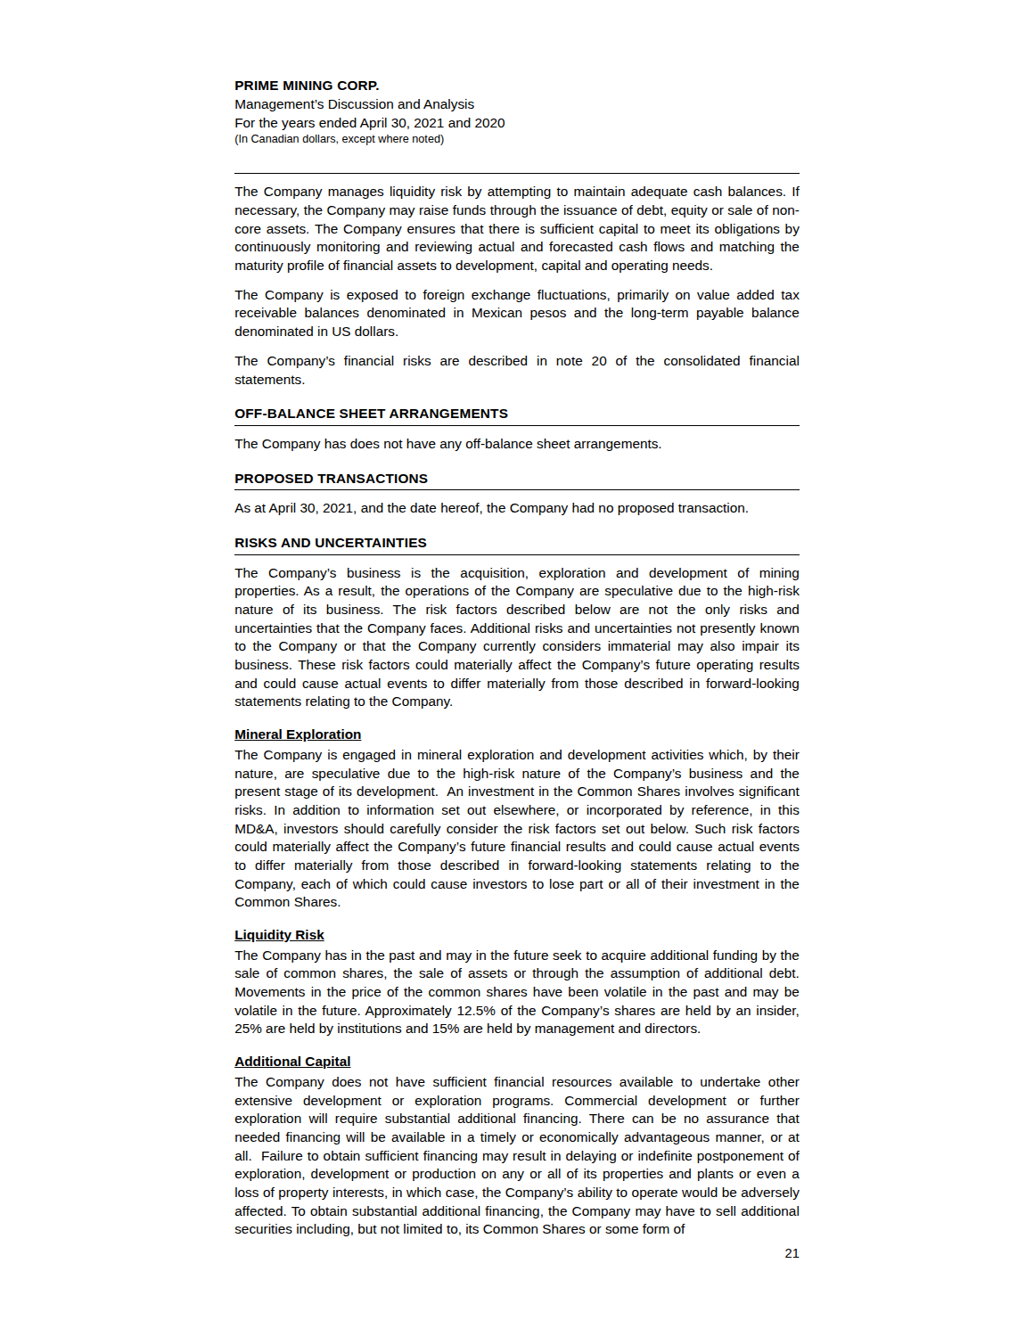PRIME MINING CORP.
Management’s Discussion and Analysis
For the years ended April 30, 2021 and 2020
(In Canadian dollars, except where noted)
The Company manages liquidity risk by attempting to maintain adequate cash balances. If necessary, the Company may raise funds through the issuance of debt, equity or sale of non-core assets. The Company ensures that there is sufficient capital to meet its obligations by continuously monitoring and reviewing actual and forecasted cash flows and matching the maturity profile of financial assets to development, capital and operating needs.
The Company is exposed to foreign exchange fluctuations, primarily on value added tax receivable balances denominated in Mexican pesos and the long-term payable balance denominated in US dollars.
The Company’s financial risks are described in note 20 of the consolidated financial statements.
OFF-BALANCE SHEET ARRANGEMENTS
The Company has does not have any off-balance sheet arrangements.
PROPOSED TRANSACTIONS
As at April 30, 2021, and the date hereof, the Company had no proposed transaction.
RISKS AND UNCERTAINTIES
The Company’s business is the acquisition, exploration and development of mining properties. As a result, the operations of the Company are speculative due to the high-risk nature of its business. The risk factors described below are not the only risks and uncertainties that the Company faces. Additional risks and uncertainties not presently known to the Company or that the Company currently considers immaterial may also impair its business. These risk factors could materially affect the Company’s future operating results and could cause actual events to differ materially from those described in forward-looking statements relating to the Company.
Mineral Exploration
The Company is engaged in mineral exploration and development activities which, by their nature, are speculative due to the high-risk nature of the Company’s business and the present stage of its development. An investment in the Common Shares involves significant risks. In addition to information set out elsewhere, or incorporated by reference, in this MD&A, investors should carefully consider the risk factors set out below. Such risk factors could materially affect the Company’s future financial results and could cause actual events to differ materially from those described in forward-looking statements relating to the Company, each of which could cause investors to lose part or all of their investment in the Common Shares.
Liquidity Risk
The Company has in the past and may in the future seek to acquire additional funding by the sale of common shares, the sale of assets or through the assumption of additional debt. Movements in the price of the common shares have been volatile in the past and may be volatile in the future. Approximately 12.5% of the Company’s shares are held by an insider, 25% are held by institutions and 15% are held by management and directors.
Additional Capital
The Company does not have sufficient financial resources available to undertake other extensive development or exploration programs. Commercial development or further exploration will require substantial additional financing. There can be no assurance that needed financing will be available in a timely or economically advantageous manner, or at all. Failure to obtain sufficient financing may result in delaying or indefinite postponement of exploration, development or production on any or all of its properties and plants or even a loss of property interests, in which case, the Company’s ability to operate would be adversely affected. To obtain substantial additional financing, the Company may have to sell additional securities including, but not limited to, its Common Shares or some form of
21